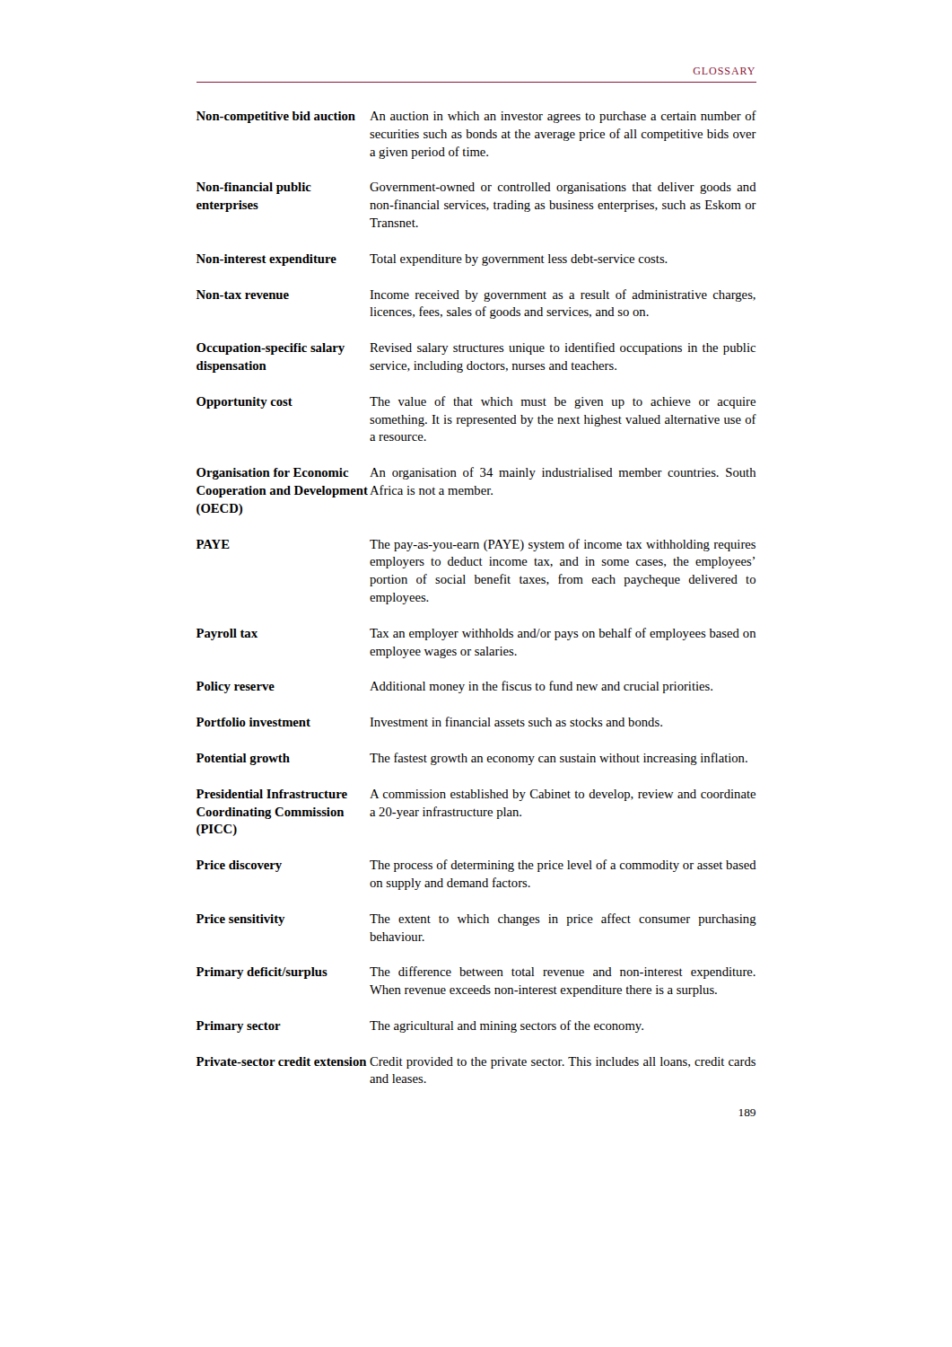GLOSSARY
| Non-competitive bid auction | An auction in which an investor agrees to purchase a certain number of securities such as bonds at the average price of all competitive bids over a given period of time. |
| Non-financial public enterprises | Government-owned or controlled organisations that deliver goods and non-financial services, trading as business enterprises, such as Eskom or Transnet. |
| Non-interest expenditure | Total expenditure by government less debt-service costs. |
| Non-tax revenue | Income received by government as a result of administrative charges, licences, fees, sales of goods and services, and so on. |
| Occupation-specific salary dispensation | Revised salary structures unique to identified occupations in the public service, including doctors, nurses and teachers. |
| Opportunity cost | The value of that which must be given up to achieve or acquire something. It is represented by the next highest valued alternative use of a resource. |
| Organisation for Economic Cooperation and Development (OECD) | An organisation of 34 mainly industrialised member countries. South Africa is not a member. |
| PAYE | The pay-as-you-earn (PAYE) system of income tax withholding requires employers to deduct income tax, and in some cases, the employees’ portion of social benefit taxes, from each paycheque delivered to employees. |
| Payroll tax | Tax an employer withholds and/or pays on behalf of employees based on employee wages or salaries. |
| Policy reserve | Additional money in the fiscus to fund new and crucial priorities. |
| Portfolio investment | Investment in financial assets such as stocks and bonds. |
| Potential growth | The fastest growth an economy can sustain without increasing inflation. |
| Presidential Infrastructure Coordinating Commission (PICC) | A commission established by Cabinet to develop, review and coordinate a 20-year infrastructure plan. |
| Price discovery | The process of determining the price level of a commodity or asset based on supply and demand factors. |
| Price sensitivity | The extent to which changes in price affect consumer purchasing behaviour. |
| Primary deficit/surplus | The difference between total revenue and non-interest expenditure. When revenue exceeds non-interest expenditure there is a surplus. |
| Primary sector | The agricultural and mining sectors of the economy. |
| Private-sector credit extension | Credit provided to the private sector. This includes all loans, credit cards and leases. |
189